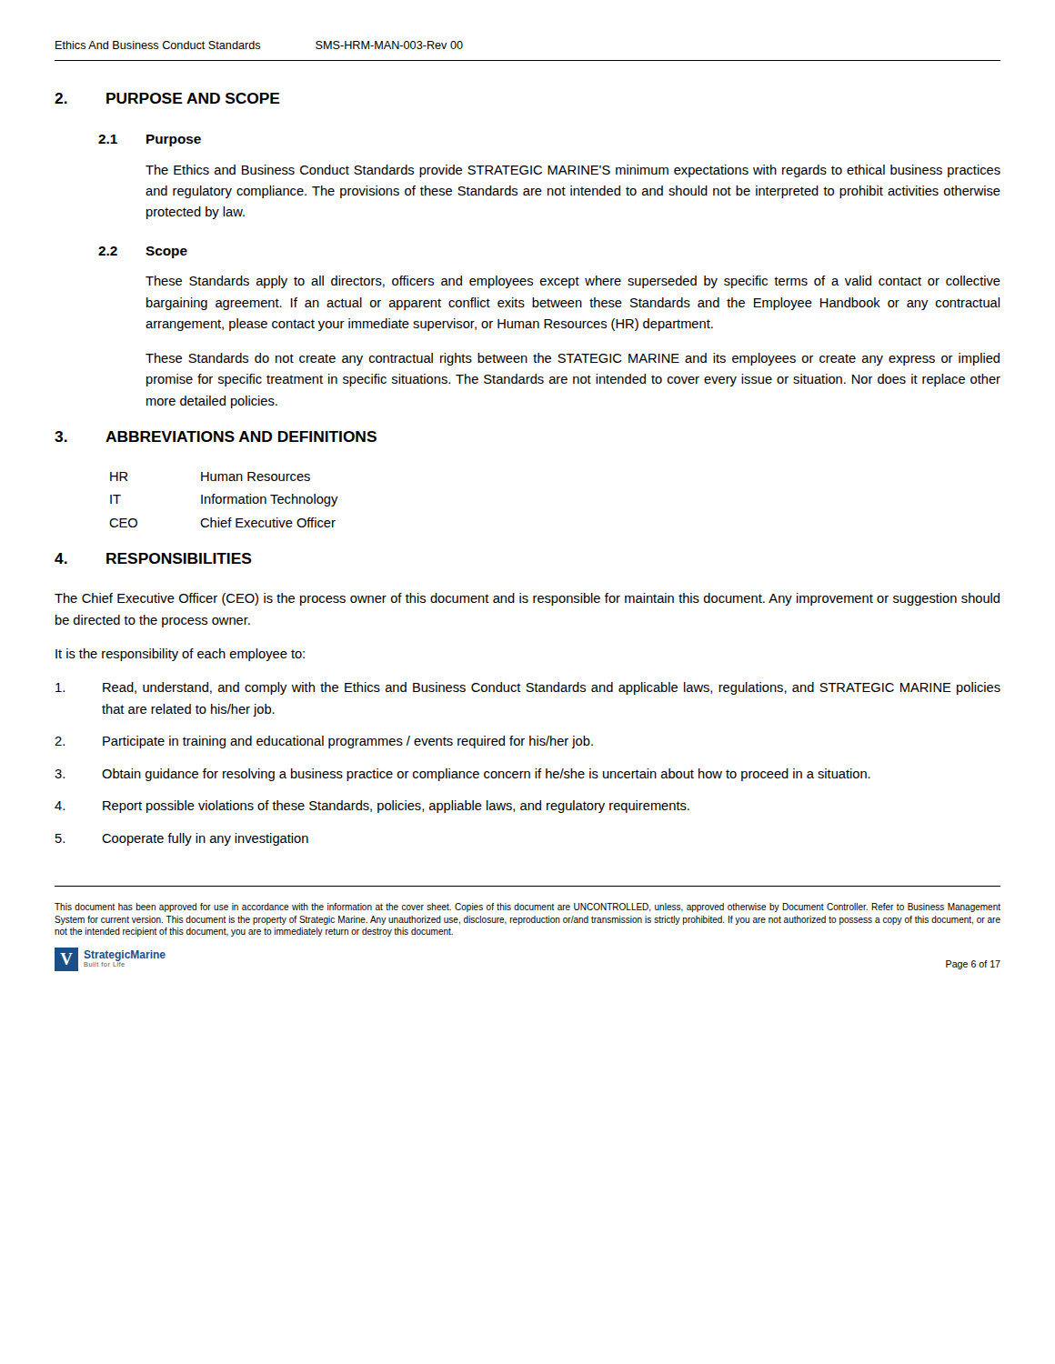Ethics And Business Conduct Standards SMS-HRM-MAN-003-Rev 00
2. PURPOSE AND SCOPE
2.1 Purpose
The Ethics and Business Conduct Standards provide STRATEGIC MARINE'S minimum expectations with regards to ethical business practices and regulatory compliance. The provisions of these Standards are not intended to and should not be interpreted to prohibit activities otherwise protected by law.
2.2 Scope
These Standards apply to all directors, officers and employees except where superseded by specific terms of a valid contact or collective bargaining agreement. If an actual or apparent conflict exits between these Standards and the Employee Handbook or any contractual arrangement, please contact your immediate supervisor, or Human Resources (HR) department.
These Standards do not create any contractual rights between the STATEGIC MARINE and its employees or create any express or implied promise for specific treatment in specific situations. The Standards are not intended to cover every issue or situation. Nor does it replace other more detailed policies.
3. ABBREVIATIONS AND DEFINITIONS
HR
Human Resources
IT
Information Technology
CEO
Chief Executive Officer
4. RESPONSIBILITIES
The Chief Executive Officer (CEO) is the process owner of this document and is responsible for maintain this document. Any improvement or suggestion should be directed to the process owner.
It is the responsibility of each employee to:
Read, understand, and comply with the Ethics and Business Conduct Standards and applicable laws, regulations, and STRATEGIC MARINE policies that are related to his/her job.
Participate in training and educational programmes / events required for his/her job.
Obtain guidance for resolving a business practice or compliance concern if he/she is uncertain about how to proceed in a situation.
Report possible violations of these Standards, policies, appliable laws, and regulatory requirements.
Cooperate fully in any investigation
This document has been approved for use in accordance with the information at the cover sheet. Copies of this document are UNCONTROLLED, unless, approved otherwise by Document Controller. Refer to Business Management System for current version. This document is the property of Strategic Marine. Any unauthorized use, disclosure, reproduction or/and transmission is strictly prohibited. If you are not authorized to possess a copy of this document, or are not the intended recipient of this document, you are to immediately return or destroy this document.
V
StrategicMarineBuilt for Life
Page 6 of 17